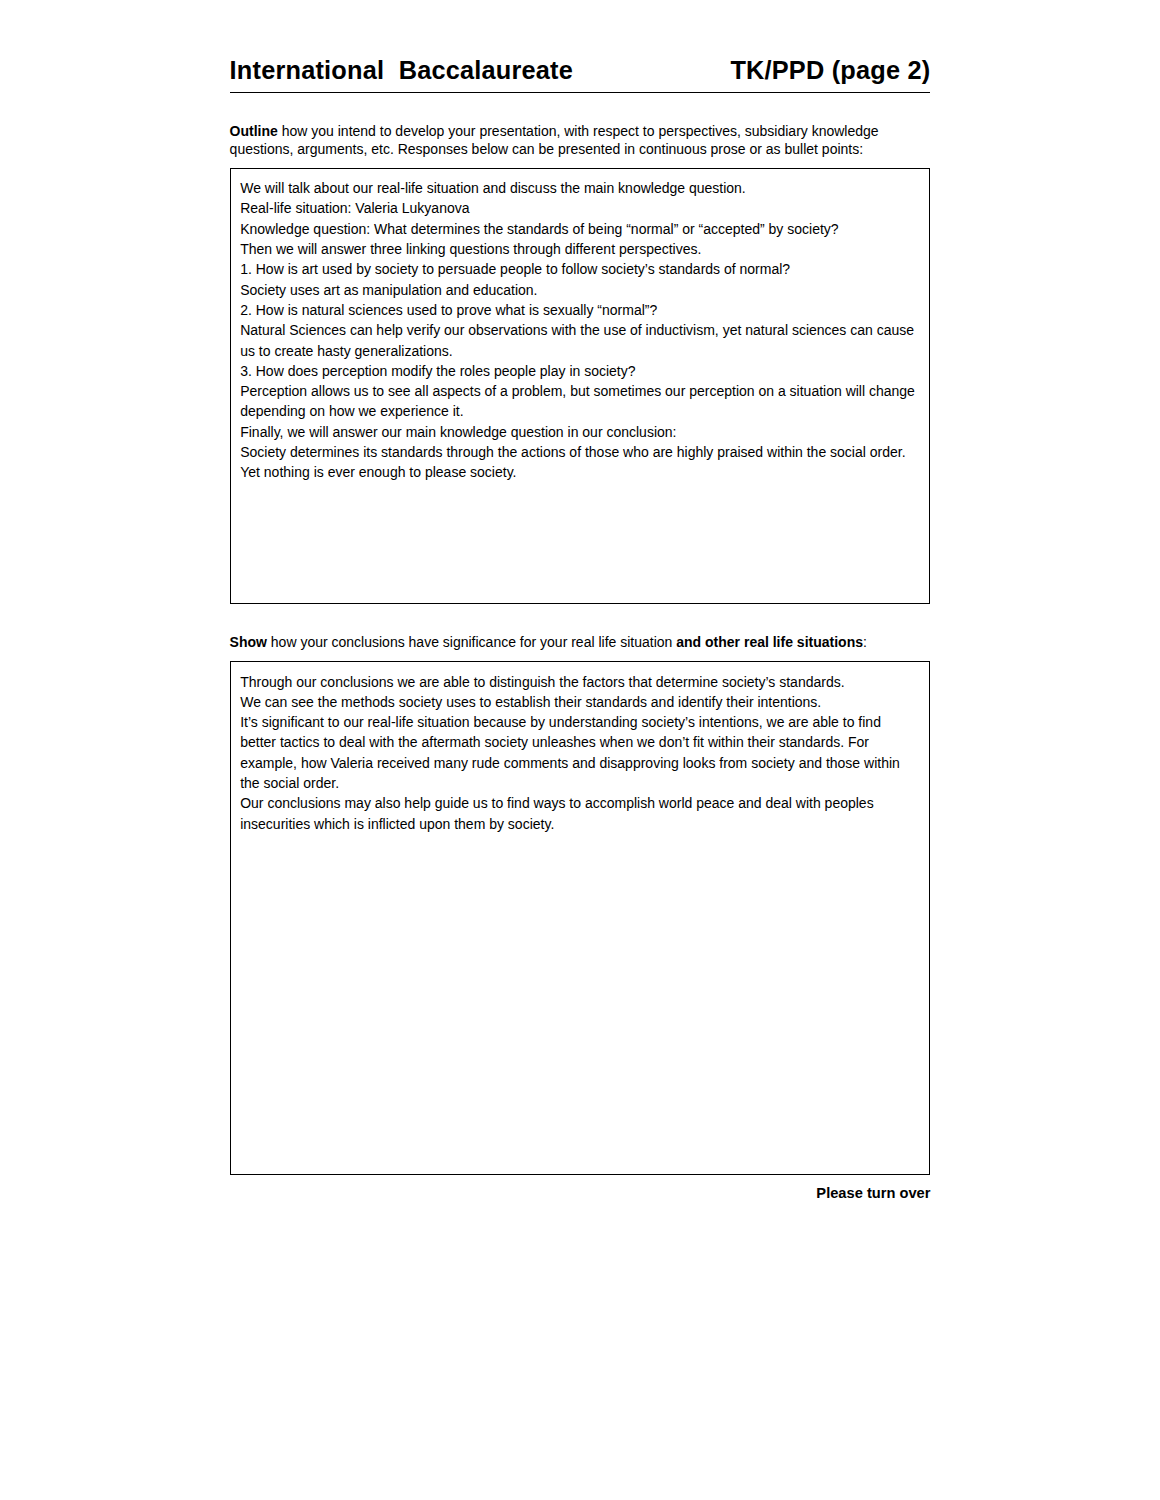International Baccalaureate TK/PPD (page 2)
Outline how you intend to develop your presentation, with respect to perspectives, subsidiary knowledge questions, arguments, etc. Responses below can be presented in continuous prose or as bullet points:
We will talk about our real-life situation and discuss the main knowledge question.
Real-life situation: Valeria Lukyanova
Knowledge question: What determines the standards of being “normal” or “accepted” by society?
Then we will answer three linking questions through different perspectives.
1. How is art used by society to persuade people to follow society’s standards of normal?
Society uses art as manipulation and education.
2. How is natural sciences used to prove what is sexually “normal”?
Natural Sciences can help verify our observations with the use of inductivism, yet natural sciences can cause us to create hasty generalizations.
3. How does perception modify the roles people play in society?
Perception allows us to see all aspects of a problem, but sometimes our perception on a situation will change depending on how we experience it.
Finally, we will answer our main knowledge question in our conclusion:
Society determines its standards through the actions of those who are highly praised within the social order.
Yet nothing is ever enough to please society.
Show how your conclusions have significance for your real life situation and other real life situations:
Through our conclusions we are able to distinguish the factors that determine society’s standards.
We can see the methods society uses to establish their standards and identify their intentions.
It’s significant to our real-life situation because by understanding society’s intentions, we are able to find better tactics to deal with the aftermath society unleashes when we don’t fit within their standards. For example, how Valeria received many rude comments and disapproving looks from society and those within the social order.
Our conclusions may also help guide us to find ways to accomplish world peace and deal with peoples insecurities which is inflicted upon them by society.
Please turn over